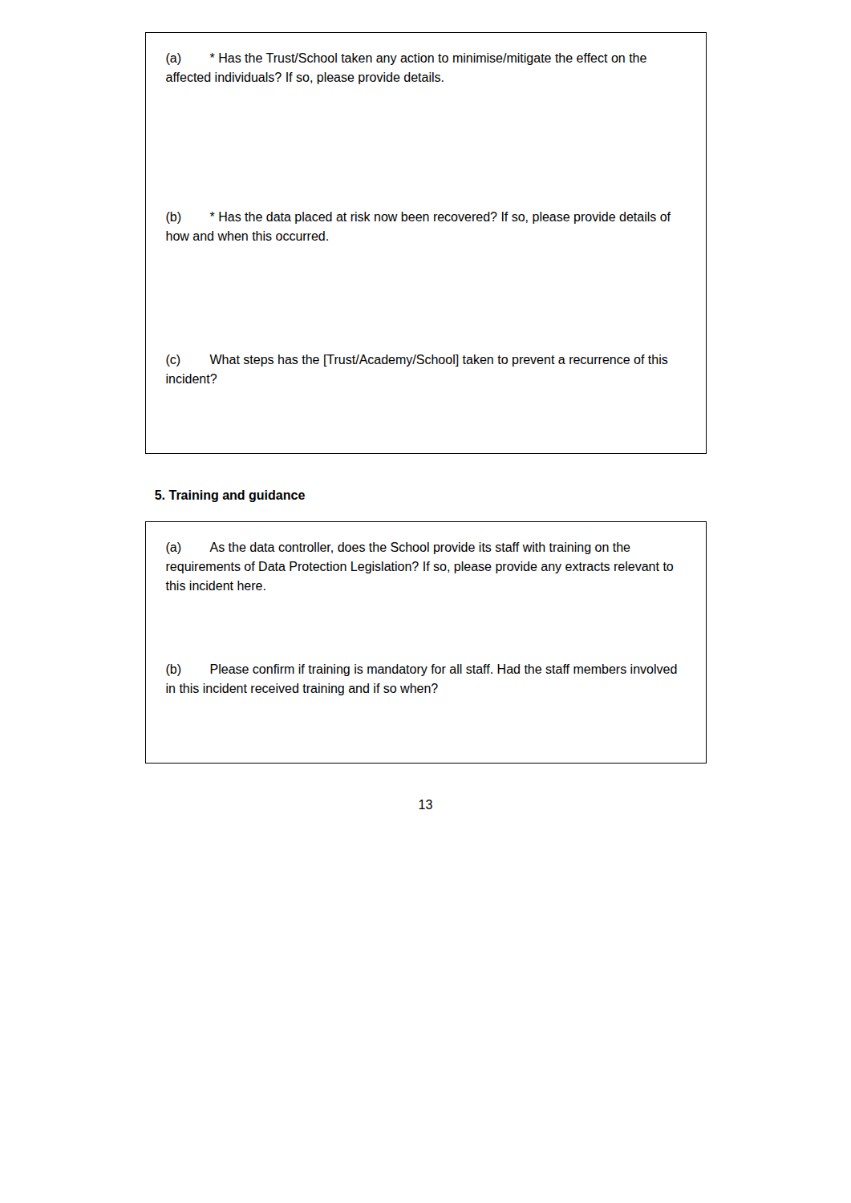(a)* Has the Trust/School taken any action to minimise/mitigate the effect on the affected individuals? If so, please provide details.
(b)* Has the data placed at risk now been recovered? If so, please provide details of how and when this occurred.
(c) What steps has the [Trust/Academy/School] taken to prevent a recurrence of this incident?
Training and guidance
(a) As the data controller, does the School provide its staff with training on the requirements of Data Protection Legislation? If so, please provide any extracts relevant to this incident here.
(b) Please confirm if training is mandatory for all staff. Had the staff members involved in this incident received training and if so when?
13